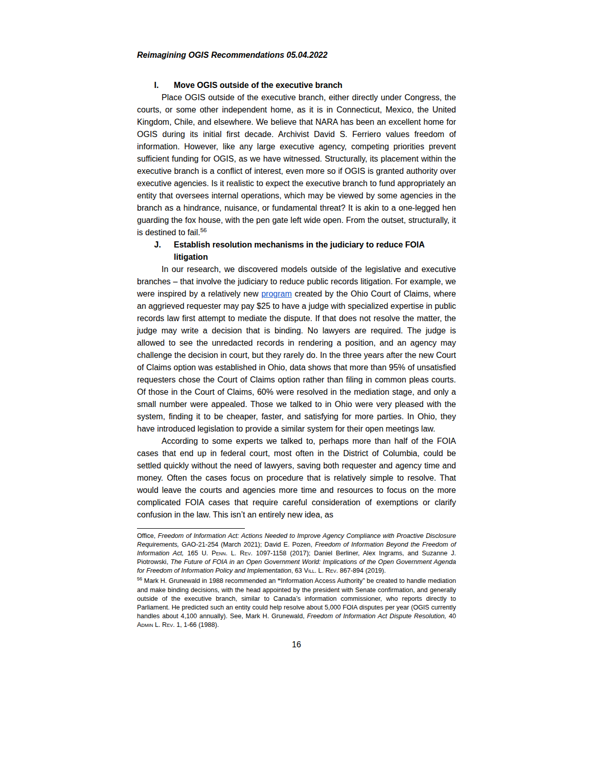Reimagining OGIS Recommendations 05.04.2022
I. Move OGIS outside of the executive branch
Place OGIS outside of the executive branch, either directly under Congress, the courts, or some other independent home, as it is in Connecticut, Mexico, the United Kingdom, Chile, and elsewhere. We believe that NARA has been an excellent home for OGIS during its initial first decade. Archivist David S. Ferriero values freedom of information. However, like any large executive agency, competing priorities prevent sufficient funding for OGIS, as we have witnessed. Structurally, its placement within the executive branch is a conflict of interest, even more so if OGIS is granted authority over executive agencies. Is it realistic to expect the executive branch to fund appropriately an entity that oversees internal operations, which may be viewed by some agencies in the branch as a hindrance, nuisance, or fundamental threat? It is akin to a one-legged hen guarding the fox house, with the pen gate left wide open. From the outset, structurally, it is destined to fail.56
J. Establish resolution mechanisms in the judiciary to reduce FOIA litigation
In our research, we discovered models outside of the legislative and executive branches – that involve the judiciary to reduce public records litigation. For example, we were inspired by a relatively new program created by the Ohio Court of Claims, where an aggrieved requester may pay $25 to have a judge with specialized expertise in public records law first attempt to mediate the dispute. If that does not resolve the matter, the judge may write a decision that is binding. No lawyers are required. The judge is allowed to see the unredacted records in rendering a position, and an agency may challenge the decision in court, but they rarely do. In the three years after the new Court of Claims option was established in Ohio, data shows that more than 95% of unsatisfied requesters chose the Court of Claims option rather than filing in common pleas courts. Of those in the Court of Claims, 60% were resolved in the mediation stage, and only a small number were appealed. Those we talked to in Ohio were very pleased with the system, finding it to be cheaper, faster, and satisfying for more parties. In Ohio, they have introduced legislation to provide a similar system for their open meetings law.
According to some experts we talked to, perhaps more than half of the FOIA cases that end up in federal court, most often in the District of Columbia, could be settled quickly without the need of lawyers, saving both requester and agency time and money. Often the cases focus on procedure that is relatively simple to resolve. That would leave the courts and agencies more time and resources to focus on the more complicated FOIA cases that require careful consideration of exemptions or clarify confusion in the law. This isn’t an entirely new idea, as
Office, Freedom of Information Act: Actions Needed to Improve Agency Compliance with Proactive Disclosure Requirements, GAO-21-254 (March 2021); David E. Pozen, Freedom of Information Beyond the Freedom of Information Act, 165 U. Penn. L. Rev. 1097-1158 (2017); Daniel Berliner, Alex Ingrams, and Suzanne J. Piotrowski, The Future of FOIA in an Open Government World: Implications of the Open Government Agenda for Freedom of Information Policy and Implementation, 63 Vill. L. Rev. 867-894 (2019).
56 Mark H. Grunewald in 1988 recommended an “Information Access Authority” be created to handle mediation and make binding decisions, with the head appointed by the president with Senate confirmation, and generally outside of the executive branch, similar to Canada’s information commissioner, who reports directly to Parliament. He predicted such an entity could help resolve about 5,000 FOIA disputes per year (OGIS currently handles about 4,100 annually). See, Mark H. Grunewald, Freedom of Information Act Dispute Resolution, 40 Admin L. Rev. 1, 1-66 (1988).
16